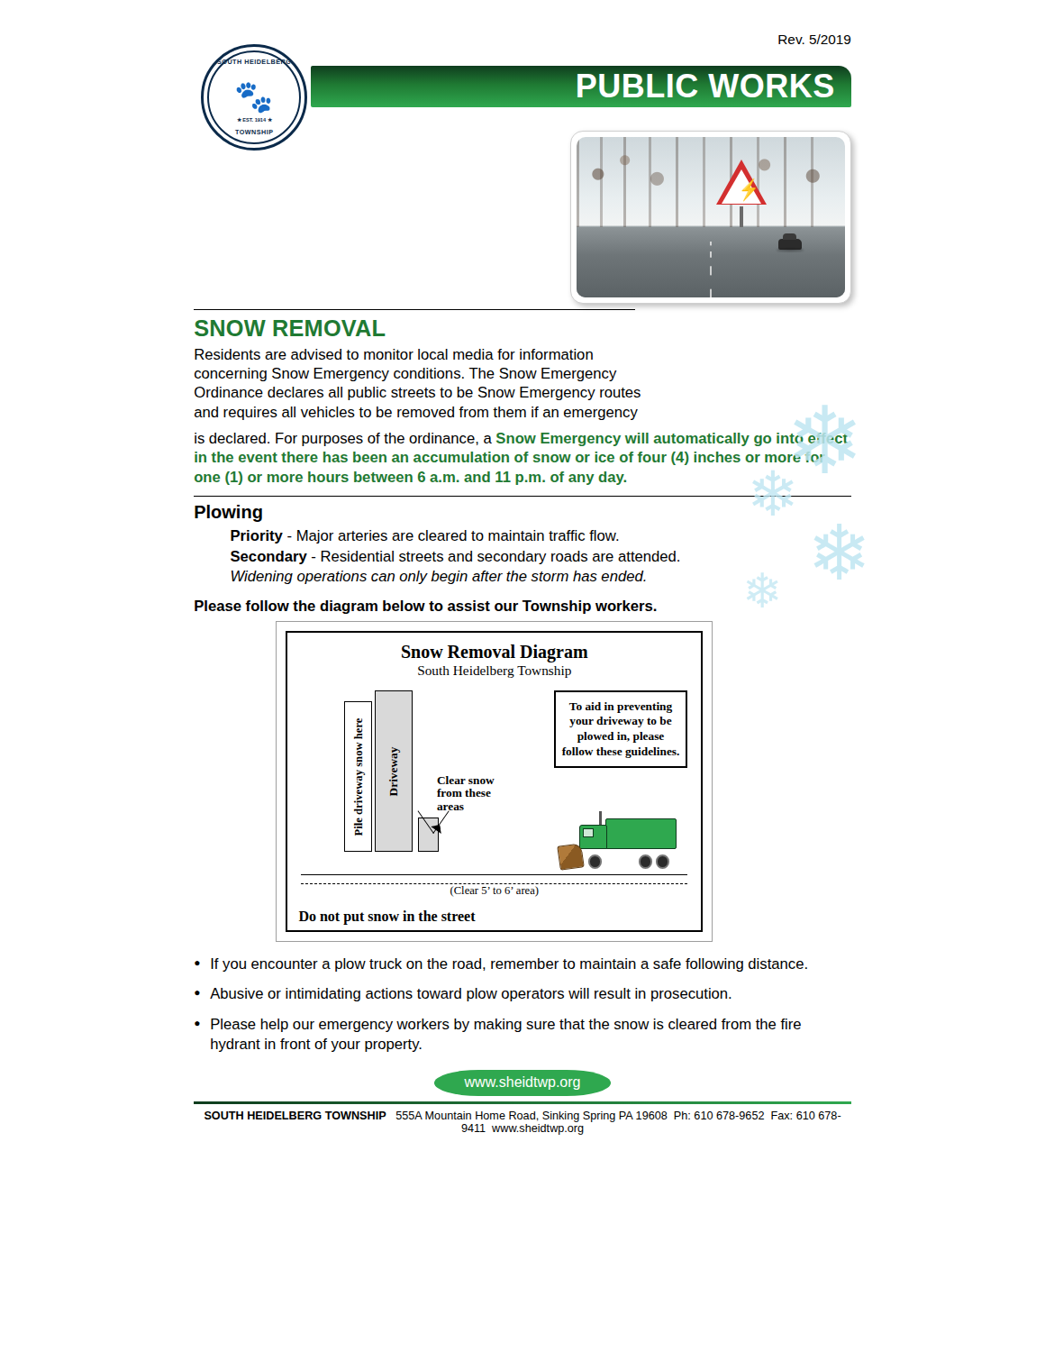Rev. 5/2019
SOUTH HEIDELBERG
🐾
★ EST. 1914 ★
TOWNSHIP
PUBLIC WORKS
⚡
❄
❄
❄
❄
SNOW REMOVAL
Residents are advised to monitor local media for information concerning Snow Emergency conditions. The Snow Emergency Ordinance declares all public streets to be Snow Emergency routes and requires all vehicles to be removed from them if an emergency
is declared. For purposes of the ordinance, a Snow Emergency will automatically go into effect in the event there has been an accumulation of snow or ice of four (4) inches or more for one (1) or more hours between 6 a.m. and 11 p.m. of any day.
Plowing
Priority - Major arteries are cleared to maintain traffic flow.
Secondary - Residential streets and secondary roads are attended.
Widening operations can only begin after the storm has ended.
Please follow the diagram below to assist our Township workers.
Snow Removal Diagram
South Heidelberg Township
Pile driveway snow here
Driveway
Clear snow
from these
areas
To aid in preventing your driveway to be plowed in, please follow these guidelines.
(Clear 5’ to 6’ area)
Do not put snow in the street
If you encounter a plow truck on the road, remember to maintain a safe following distance.
Abusive or intimidating actions toward plow operators will result in prosecution.
Please help our emergency workers by making sure that the snow is cleared from the fire hydrant in front of your property.
www.sheidtwp.org
SOUTH HEIDELBERG TOWNSHIP 555A Mountain Home Road, Sinking Spring PA 19608 Ph: 610 678-9652 Fax: 610 678-9411 www.sheidtwp.org